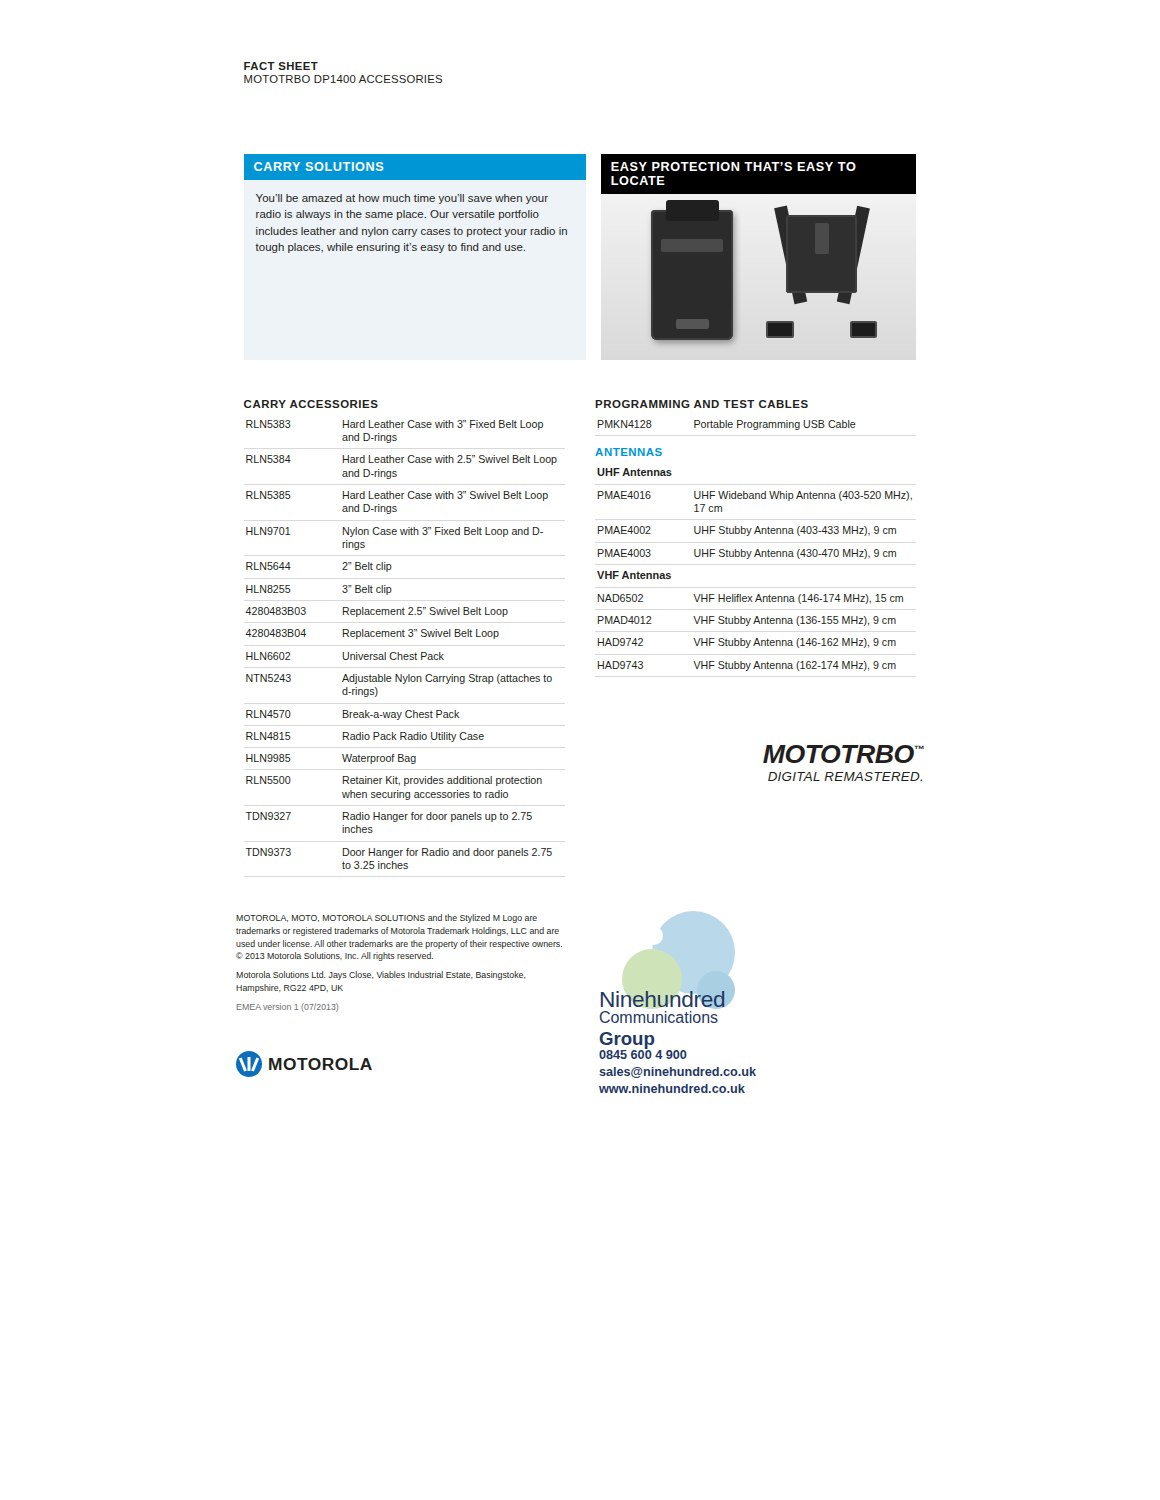FACT SHEET
MOTOTRBO DP1400 ACCESSORIES
CARRY SOLUTIONS
You’ll be amazed at how much time you’ll save when your radio is always in the same place. Our versatile portfolio includes leather and nylon carry cases to protect your radio in tough places, while ensuring it’s easy to find and use.
EASY PROTECTION THAT’S EASY TO LOCATE
CARRY ACCESSORIES
| RLN5383 | Hard Leather Case with 3” Fixed Belt Loop and D-rings |
| RLN5384 | Hard Leather Case with 2.5” Swivel Belt Loop and D-rings |
| RLN5385 | Hard Leather Case with 3” Swivel Belt Loop and D-rings |
| HLN9701 | Nylon Case with 3” Fixed Belt Loop and D-rings |
| RLN5644 | 2” Belt clip |
| HLN8255 | 3” Belt clip |
| 4280483B03 | Replacement 2.5” Swivel Belt Loop |
| 4280483B04 | Replacement 3” Swivel Belt Loop |
| HLN6602 | Universal Chest Pack |
| NTN5243 | Adjustable Nylon Carrying Strap (attaches to d-rings) |
| RLN4570 | Break-a-way Chest Pack |
| RLN4815 | Radio Pack Radio Utility Case |
| HLN9985 | Waterproof Bag |
| RLN5500 | Retainer Kit, provides additional protection when securing accessories to radio |
| TDN9327 | Radio Hanger for door panels up to 2.75 inches |
| TDN9373 | Door Hanger for Radio and door panels 2.75 to 3.25 inches |
PROGRAMMING AND TEST CABLES
| PMKN4128 | Portable Programming USB Cable |
ANTENNAS
| UHF Antennas |
| PMAE4016 | UHF Wideband Whip Antenna (403-520 MHz), 17 cm |
| PMAE4002 | UHF Stubby Antenna (403-433 MHz), 9 cm |
| PMAE4003 | UHF Stubby Antenna (430-470 MHz), 9 cm |
| VHF Antennas |
| NAD6502 | VHF Heliflex Antenna (146-174 MHz), 15 cm |
| PMAD4012 | VHF Stubby Antenna (136-155 MHz), 9 cm |
| HAD9742 | VHF Stubby Antenna (146-162 MHz), 9 cm |
| HAD9743 | VHF Stubby Antenna (162-174 MHz), 9 cm |
MOTO TRBO™
DIGITAL REMASTERED.
MOTOROLA, MOTO, MOTOROLA SOLUTIONS and the Stylized M Logo are trademarks or registered trademarks of Motorola Trademark Holdings, LLC and are used under license. All other trademarks are the property of their respective owners. © 2013 Motorola Solutions, Inc. All rights reserved.
Motorola Solutions Ltd. Jays Close, Viables Industrial Estate, Basingstoke, Hampshire, RG22 4PD, UK
EMEA version 1 (07/2013)
MOTOROLA
Ninehundred
Communications
Group
0845 600 4 900
sales@ninehundred.co.uk
www.ninehundred.co.uk